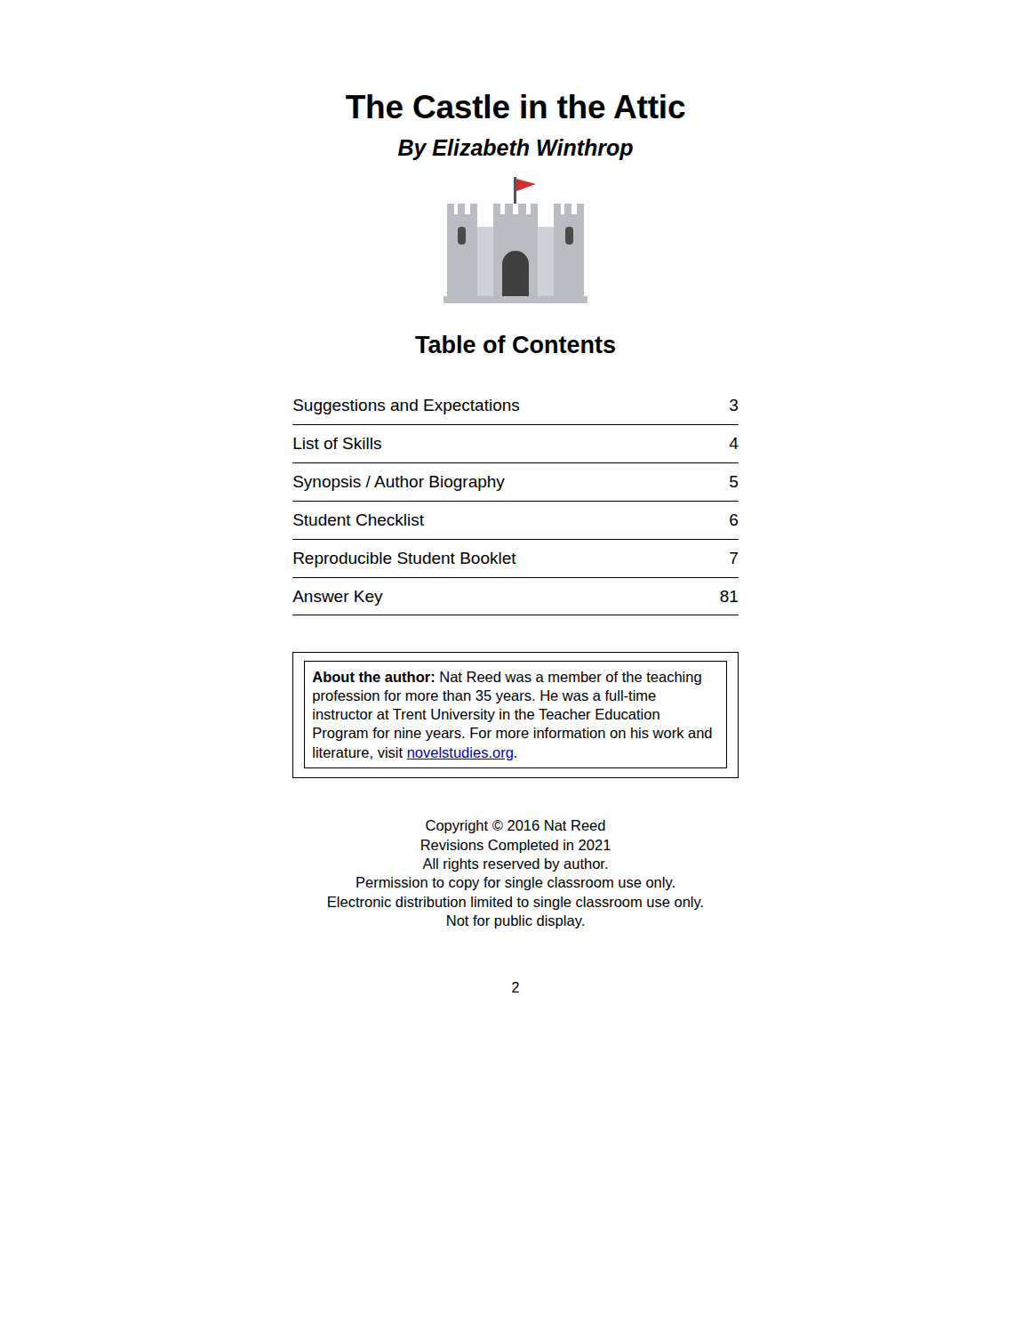The Castle in the Attic
By Elizabeth Winthrop
Table of Contents
| Suggestions and Expectations | 3 |
| List of Skills | 4 |
| Synopsis / Author Biography | 5 |
| Student Checklist | 6 |
| Reproducible Student Booklet | 7 |
| Answer Key | 81 |
About the author: Nat Reed was a member of the teaching profession for more than 35 years. He was a full-time instructor at Trent University in the Teacher Education Program for nine years. For more information on his work and literature, visit novelstudies.org.
Copyright © 2016 Nat Reed
Revisions Completed in 2021
All rights reserved by author.
Permission to copy for single classroom use only.
Electronic distribution limited to single classroom use only.
Not for public display.
2